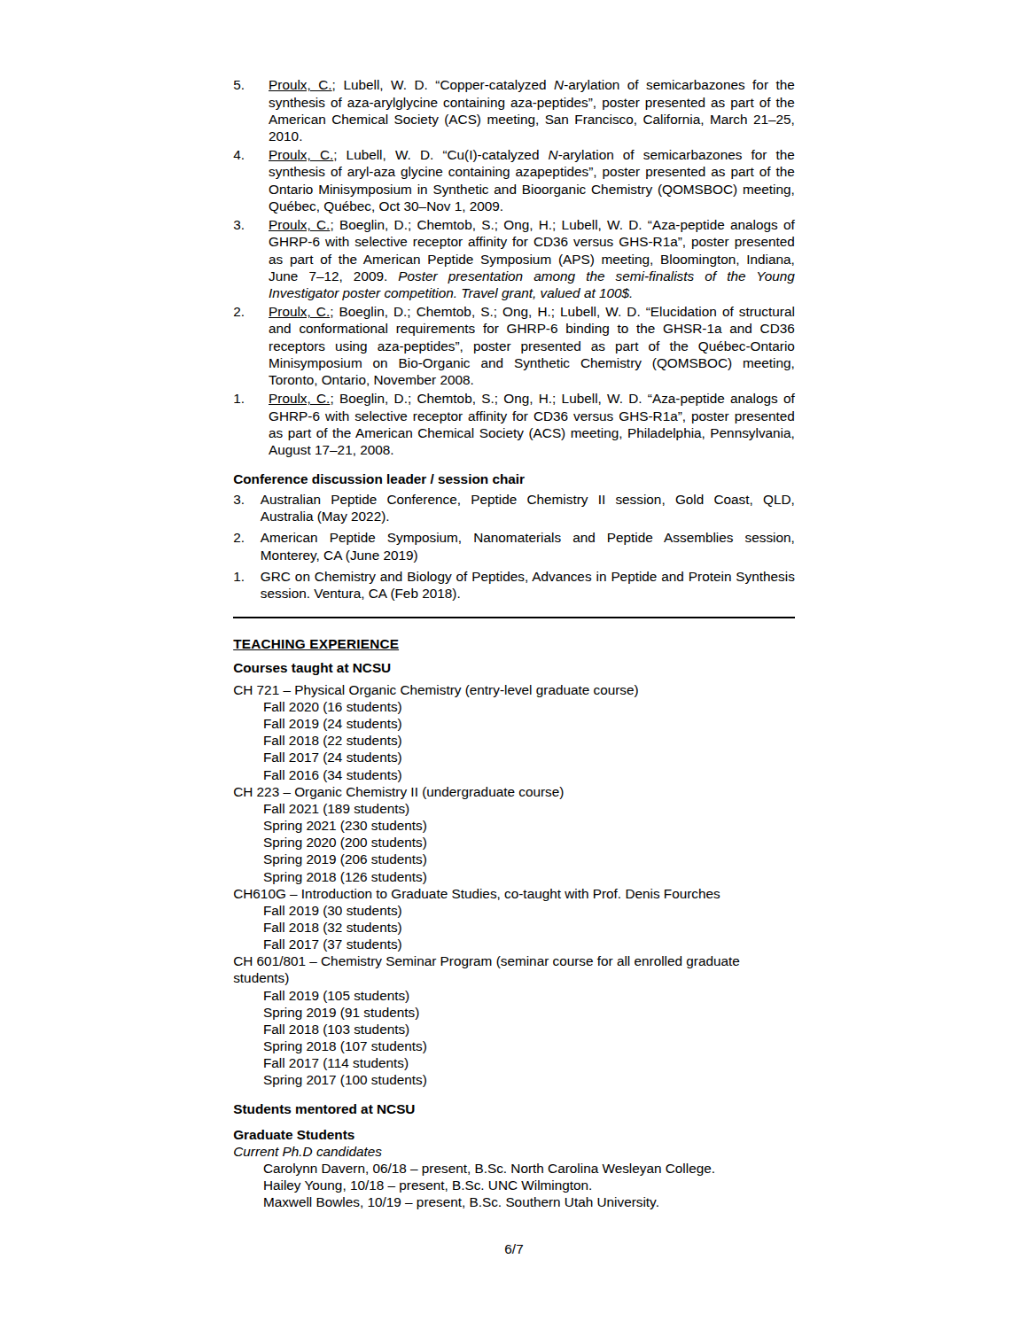5. Proulx, C.; Lubell, W. D. “Copper-catalyzed N-arylation of semicarbazones for the synthesis of aza-arylglycine containing aza-peptides”, poster presented as part of the American Chemical Society (ACS) meeting, San Francisco, California, March 21–25, 2010.
4. Proulx, C.; Lubell, W. D. “Cu(I)-catalyzed N-arylation of semicarbazones for the synthesis of aryl-aza glycine containing azapeptides”, poster presented as part of the Ontario Minisymposium in Synthetic and Bioorganic Chemistry (QOMSBOC) meeting, Québec, Québec, Oct 30–Nov 1, 2009.
3. Proulx, C.; Boeglin, D.; Chemtob, S.; Ong, H.; Lubell, W. D. “Aza-peptide analogs of GHRP-6 with selective receptor affinity for CD36 versus GHS-R1a”, poster presented as part of the American Peptide Symposium (APS) meeting, Bloomington, Indiana, June 7–12, 2009. Poster presentation among the semi-finalists of the Young Investigator poster competition. Travel grant, valued at 100$.
2. Proulx, C.; Boeglin, D.; Chemtob, S.; Ong, H.; Lubell, W. D. “Elucidation of structural and conformational requirements for GHRP-6 binding to the GHSR-1a and CD36 receptors using aza-peptides”, poster presented as part of the Québec-Ontario Minisymposium on Bio-Organic and Synthetic Chemistry (QOMSBOC) meeting, Toronto, Ontario, November 2008.
1. Proulx, C.; Boeglin, D.; Chemtob, S.; Ong, H.; Lubell, W. D. “Aza-peptide analogs of GHRP-6 with selective receptor affinity for CD36 versus GHS-R1a”, poster presented as part of the American Chemical Society (ACS) meeting, Philadelphia, Pennsylvania, August 17–21, 2008.
Conference discussion leader / session chair
3. Australian Peptide Conference, Peptide Chemistry II session, Gold Coast, QLD, Australia (May 2022).
2. American Peptide Symposium, Nanomaterials and Peptide Assemblies session, Monterey, CA (June 2019)
1. GRC on Chemistry and Biology of Peptides, Advances in Peptide and Protein Synthesis session. Ventura, CA (Feb 2018).
TEACHING EXPERIENCE
Courses taught at NCSU
CH 721 – Physical Organic Chemistry (entry-level graduate course)
Fall 2020 (16 students)
Fall 2019 (24 students)
Fall 2018 (22 students)
Fall 2017 (24 students)
Fall 2016 (34 students)
CH 223 – Organic Chemistry II (undergraduate course)
Fall 2021 (189 students)
Spring 2021 (230 students)
Spring 2020 (200 students)
Spring 2019 (206 students)
Spring 2018 (126 students)
CH610G – Introduction to Graduate Studies, co-taught with Prof. Denis Fourches
Fall 2019 (30 students)
Fall 2018 (32 students)
Fall 2017 (37 students)
CH 601/801 – Chemistry Seminar Program (seminar course for all enrolled graduate students)
Fall 2019 (105 students)
Spring 2019 (91 students)
Fall 2018 (103 students)
Spring 2018 (107 students)
Fall 2017 (114 students)
Spring 2017 (100 students)
Students mentored at NCSU
Graduate Students
Current Ph.D candidates
Carolynn Davern, 06/18 – present, B.Sc. North Carolina Wesleyan College.
Hailey Young, 10/18 – present, B.Sc. UNC Wilmington.
Maxwell Bowles, 10/19 – present, B.Sc. Southern Utah University.
6/7